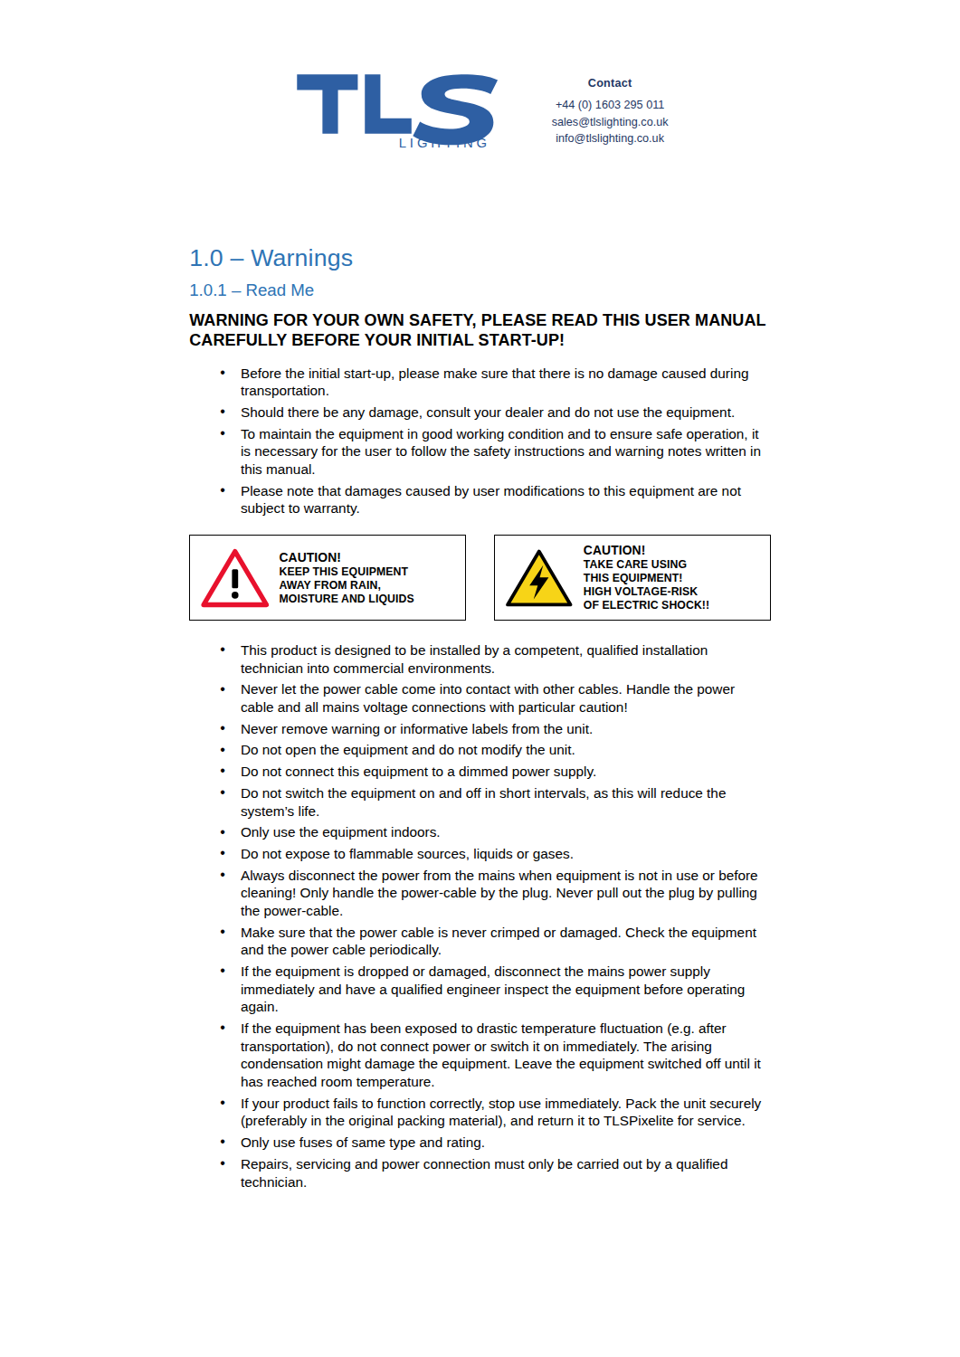LIGHTING
Contact
+44 (0) 1603 295 011
sales@tlslighting.co.uk
info@tlslighting.co.uk
1.0 – Warnings
1.0.1 – Read Me
WARNING FOR YOUR OWN SAFETY, PLEASE READ THIS USER MANUAL CAREFULLY BEFORE YOUR INITIAL START-UP!
Before the initial start-up, please make sure that there is no damage caused during transportation.
Should there be any damage, consult your dealer and do not use the equipment.
To maintain the equipment in good working condition and to ensure safe operation, it is necessary for the user to follow the safety instructions and warning notes written in this manual.
Please note that damages caused by user modifications to this equipment are not subject to warranty.
CAUTION! KEEP THIS EQUIPMENT
AWAY FROM RAIN,
MOISTURE AND LIQUIDS
CAUTION! TAKE CARE USING
THIS EQUIPMENT!
HIGH VOLTAGE-RISK
OF ELECTRIC SHOCK!!
This product is designed to be installed by a competent, qualified installation technician into commercial environments.
Never let the power cable come into contact with other cables. Handle the power cable and all mains voltage connections with particular caution!
Never remove warning or informative labels from the unit.
Do not open the equipment and do not modify the unit.
Do not connect this equipment to a dimmed power supply.
Do not switch the equipment on and off in short intervals, as this will reduce the system’s life.
Only use the equipment indoors.
Do not expose to flammable sources, liquids or gases.
Always disconnect the power from the mains when equipment is not in use or before cleaning! Only handle the power-cable by the plug. Never pull out the plug by pulling the power-cable.
Make sure that the power cable is never crimped or damaged. Check the equipment and the power cable periodically.
If the equipment is dropped or damaged, disconnect the mains power supply immediately and have a qualified engineer inspect the equipment before operating again.
If the equipment has been exposed to drastic temperature fluctuation (e.g. after transportation), do not connect power or switch it on immediately. The arising condensation might damage the equipment. Leave the equipment switched off until it has reached room temperature.
If your product fails to function correctly, stop use immediately. Pack the unit securely (preferably in the original packing material), and return it to TLSPixelite for service.
Only use fuses of same type and rating.
Repairs, servicing and power connection must only be carried out by a qualified technician.